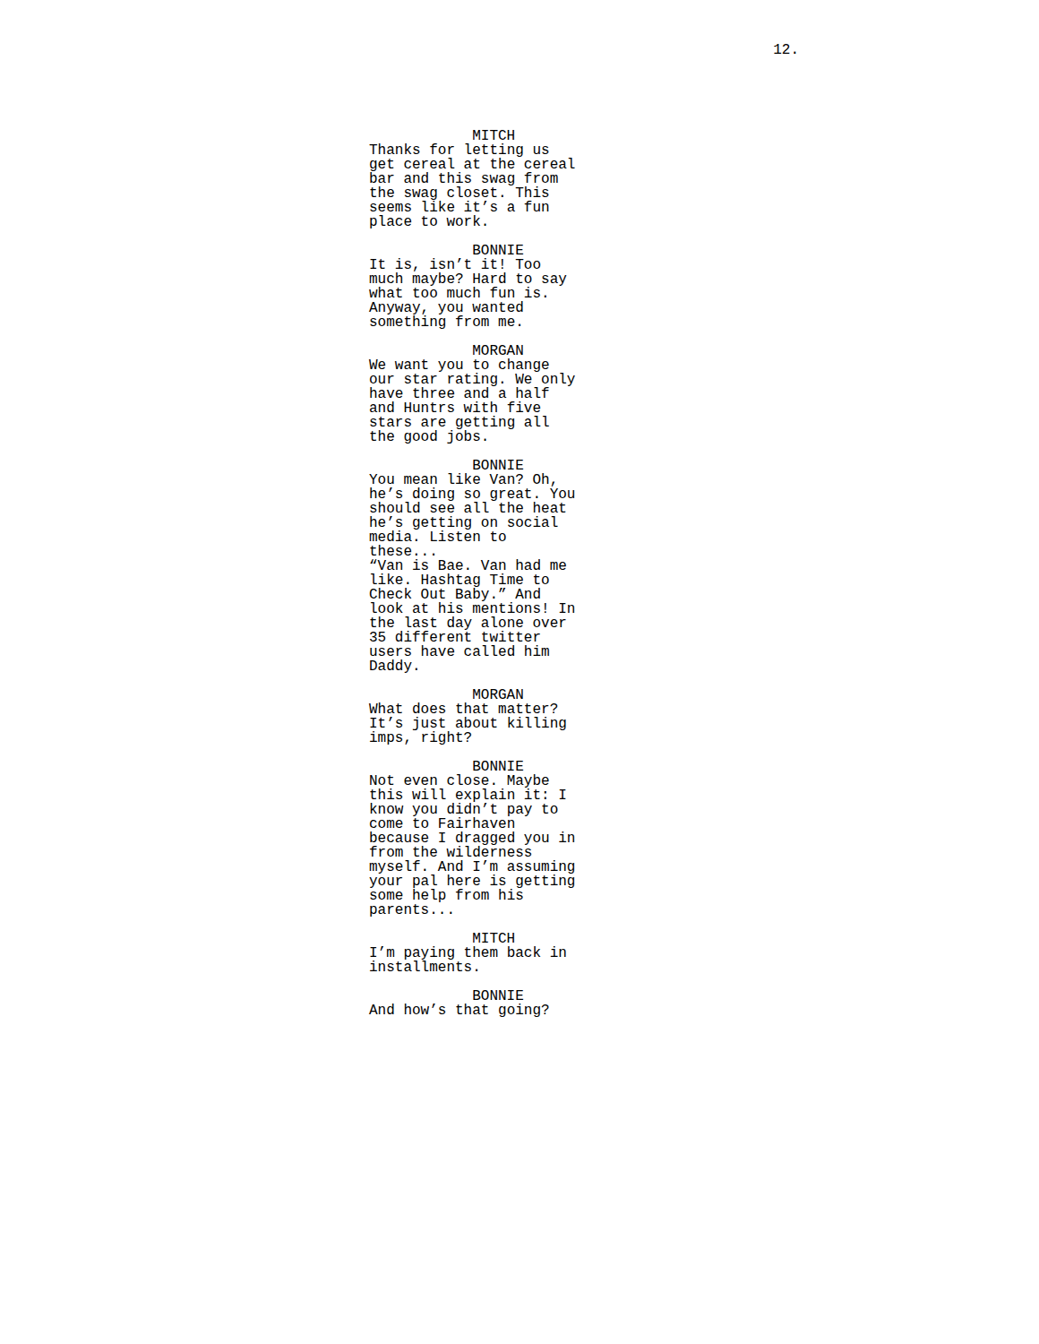12.
MITCH
Thanks for letting us get cereal at the cereal bar and this swag from the swag closet. This seems like it’s a fun place to work.
BONNIE
It is, isn’t it! Too much maybe? Hard to say what too much fun is. Anyway, you wanted something from me.
MORGAN
We want you to change our star rating. We only have three and a half and Huntrs with five stars are getting all the good jobs.
BONNIE
You mean like Van? Oh, he’s doing so great. You should see all the heat he’s getting on social media. Listen to these...
“Van is Bae. Van had me like. Hashtag Time to Check Out Baby.” And look at his mentions! In the last day alone over 35 different twitter users have called him Daddy.
MORGAN
What does that matter? It’s just about killing imps, right?
BONNIE
Not even close. Maybe this will explain it: I know you didn’t pay to come to Fairhaven because I dragged you in from the wilderness myself. And I’m assuming your pal here is getting some help from his parents...
MITCH
I’m paying them back in installments.
BONNIE
And how’s that going?